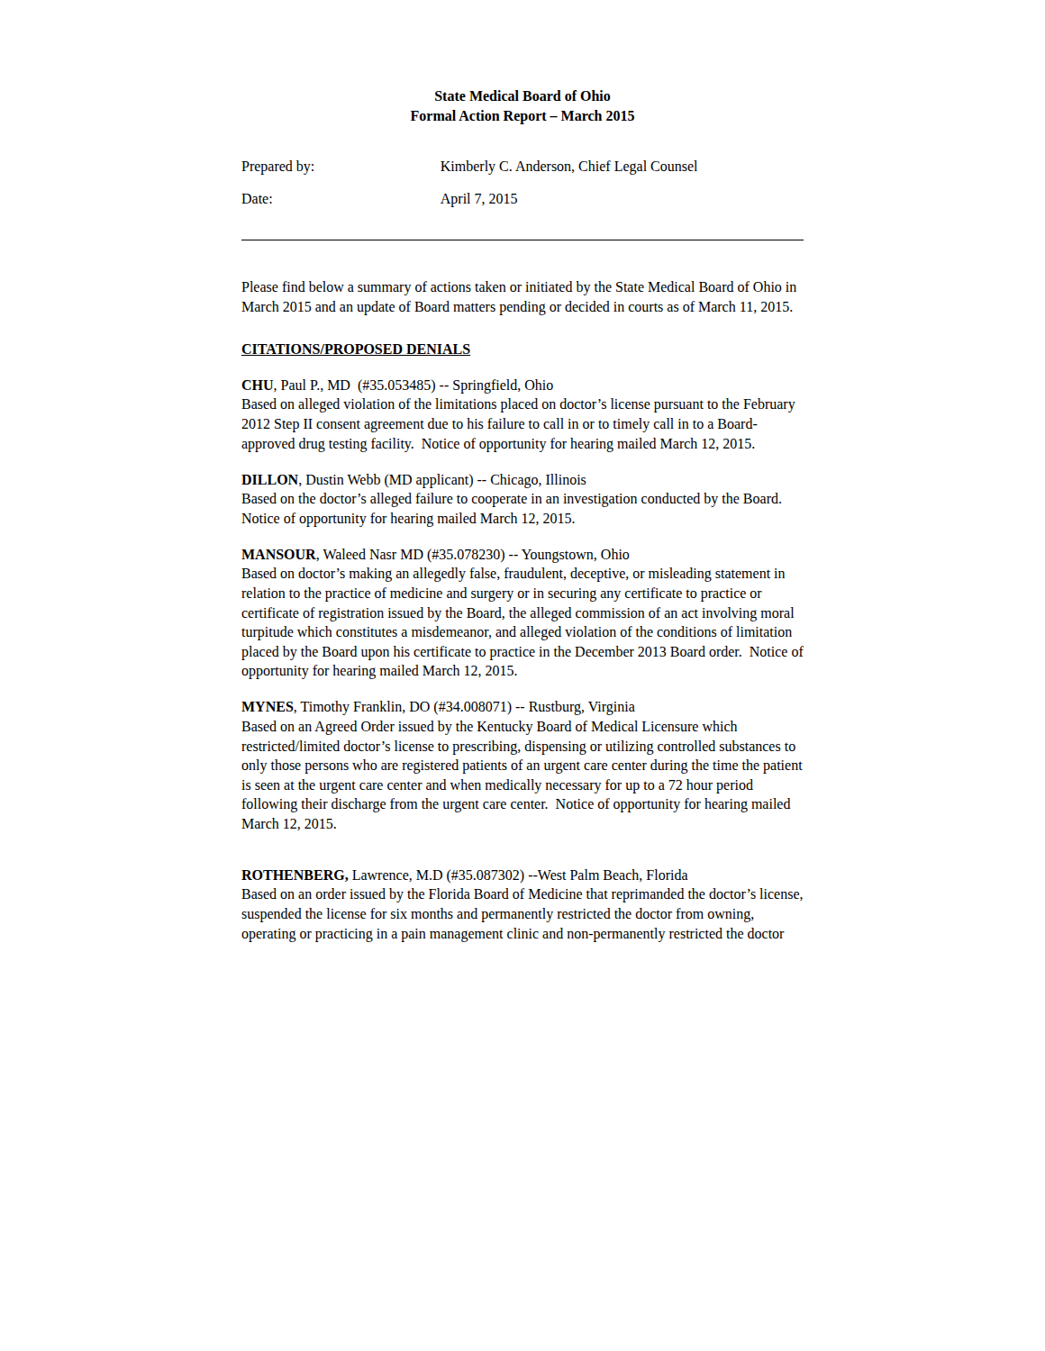State Medical Board of Ohio Formal Action Report – March 2015
| Prepared by: | Kimberly C. Anderson, Chief Legal Counsel |
| Date: | April 7, 2015 |
Please find below a summary of actions taken or initiated by the State Medical Board of Ohio in March 2015 and an update of Board matters pending or decided in courts as of March 11, 2015.
CITATIONS/PROPOSED DENIALS
CHU, Paul P., MD (#35.053485) -- Springfield, Ohio
Based on alleged violation of the limitations placed on doctor’s license pursuant to the February 2012 Step II consent agreement due to his failure to call in or to timely call in to a Board-approved drug testing facility. Notice of opportunity for hearing mailed March 12, 2015.
DILLON, Dustin Webb (MD applicant) -- Chicago, Illinois
Based on the doctor’s alleged failure to cooperate in an investigation conducted by the Board. Notice of opportunity for hearing mailed March 12, 2015.
MANSOUR, Waleed Nasr MD (#35.078230) -- Youngstown, Ohio
Based on doctor’s making an allegedly false, fraudulent, deceptive, or misleading statement in relation to the practice of medicine and surgery or in securing any certificate to practice or certificate of registration issued by the Board, the alleged commission of an act involving moral turpitude which constitutes a misdemeanor, and alleged violation of the conditions of limitation placed by the Board upon his certificate to practice in the December 2013 Board order. Notice of opportunity for hearing mailed March 12, 2015.
MYNES, Timothy Franklin, DO (#34.008071) -- Rustburg, Virginia
Based on an Agreed Order issued by the Kentucky Board of Medical Licensure which restricted/limited doctor’s license to prescribing, dispensing or utilizing controlled substances to only those persons who are registered patients of an urgent care center during the time the patient is seen at the urgent care center and when medically necessary for up to a 72 hour period following their discharge from the urgent care center. Notice of opportunity for hearing mailed March 12, 2015.
ROTHENBERG, Lawrence, M.D (#35.087302) --West Palm Beach, Florida
Based on an order issued by the Florida Board of Medicine that reprimanded the doctor’s license, suspended the license for six months and permanently restricted the doctor from owning, operating or practicing in a pain management clinic and non-permanently restricted the doctor